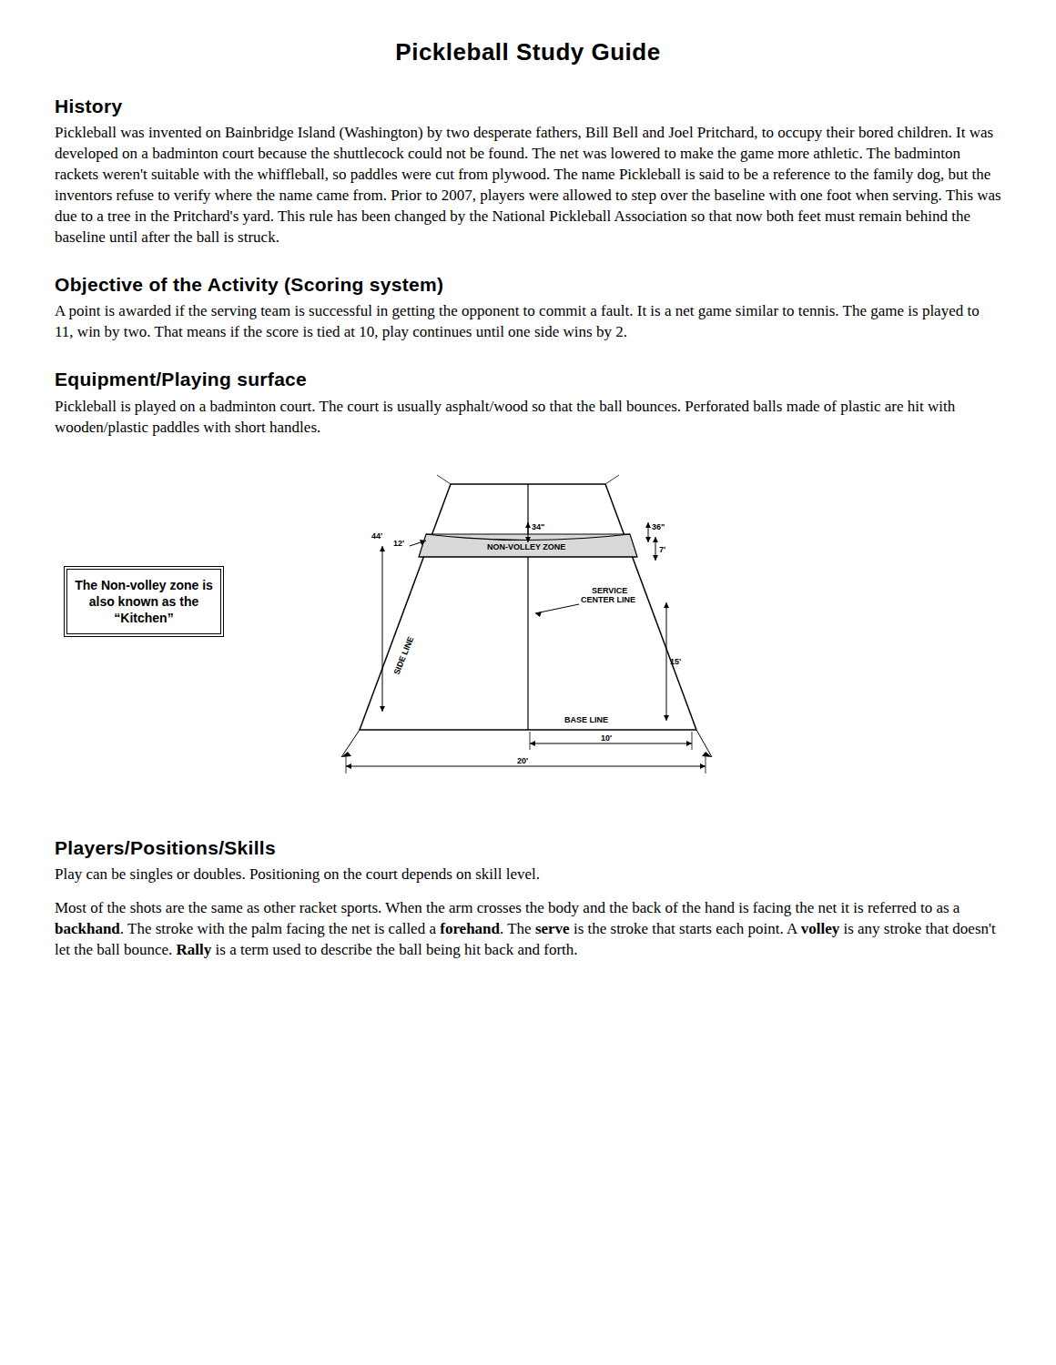Pickleball Study Guide
History
Pickleball was invented on Bainbridge Island (Washington) by two desperate fathers, Bill Bell and Joel Pritchard, to occupy their bored children. It was developed on a badminton court because the shuttlecock could not be found. The net was lowered to make the game more athletic. The badminton rackets weren't suitable with the whiffleball, so paddles were cut from plywood. The name Pickleball is said to be a reference to the family dog, but the inventors refuse to verify where the name came from. Prior to 2007, players were allowed to step over the baseline with one foot when serving. This was due to a tree in the Pritchard's yard. This rule has been changed by the National Pickleball Association so that now both feet must remain behind the baseline until after the ball is struck.
Objective of the Activity (Scoring system)
A point is awarded if the serving team is successful in getting the opponent to commit a fault. It is a net game similar to tennis. The game is played to 11, win by two. That means if the score is tied at 10, play continues until one side wins by 2.
Equipment/Playing surface
Pickleball is played on a badminton court. The court is usually asphalt/wood so that the ball bounces. Perforated balls made of plastic are hit with wooden/plastic paddles with short handles.
The Non-volley zone is also known as the “Kitchen”
34" 36" 12' 7' 44' NON-VOLLEY ZONE SERVICE CENTER LINE 15' BASE LINE SIDE LINE 10' 20'
Players/Positions/Skills
Play can be singles or doubles. Positioning on the court depends on skill level.
Most of the shots are the same as other racket sports. When the arm crosses the body and the back of the hand is facing the net it is referred to as a backhand. The stroke with the palm facing the net is called a forehand. The serve is the stroke that starts each point. A volley is any stroke that doesn't let the ball bounce. Rally is a term used to describe the ball being hit back and forth.